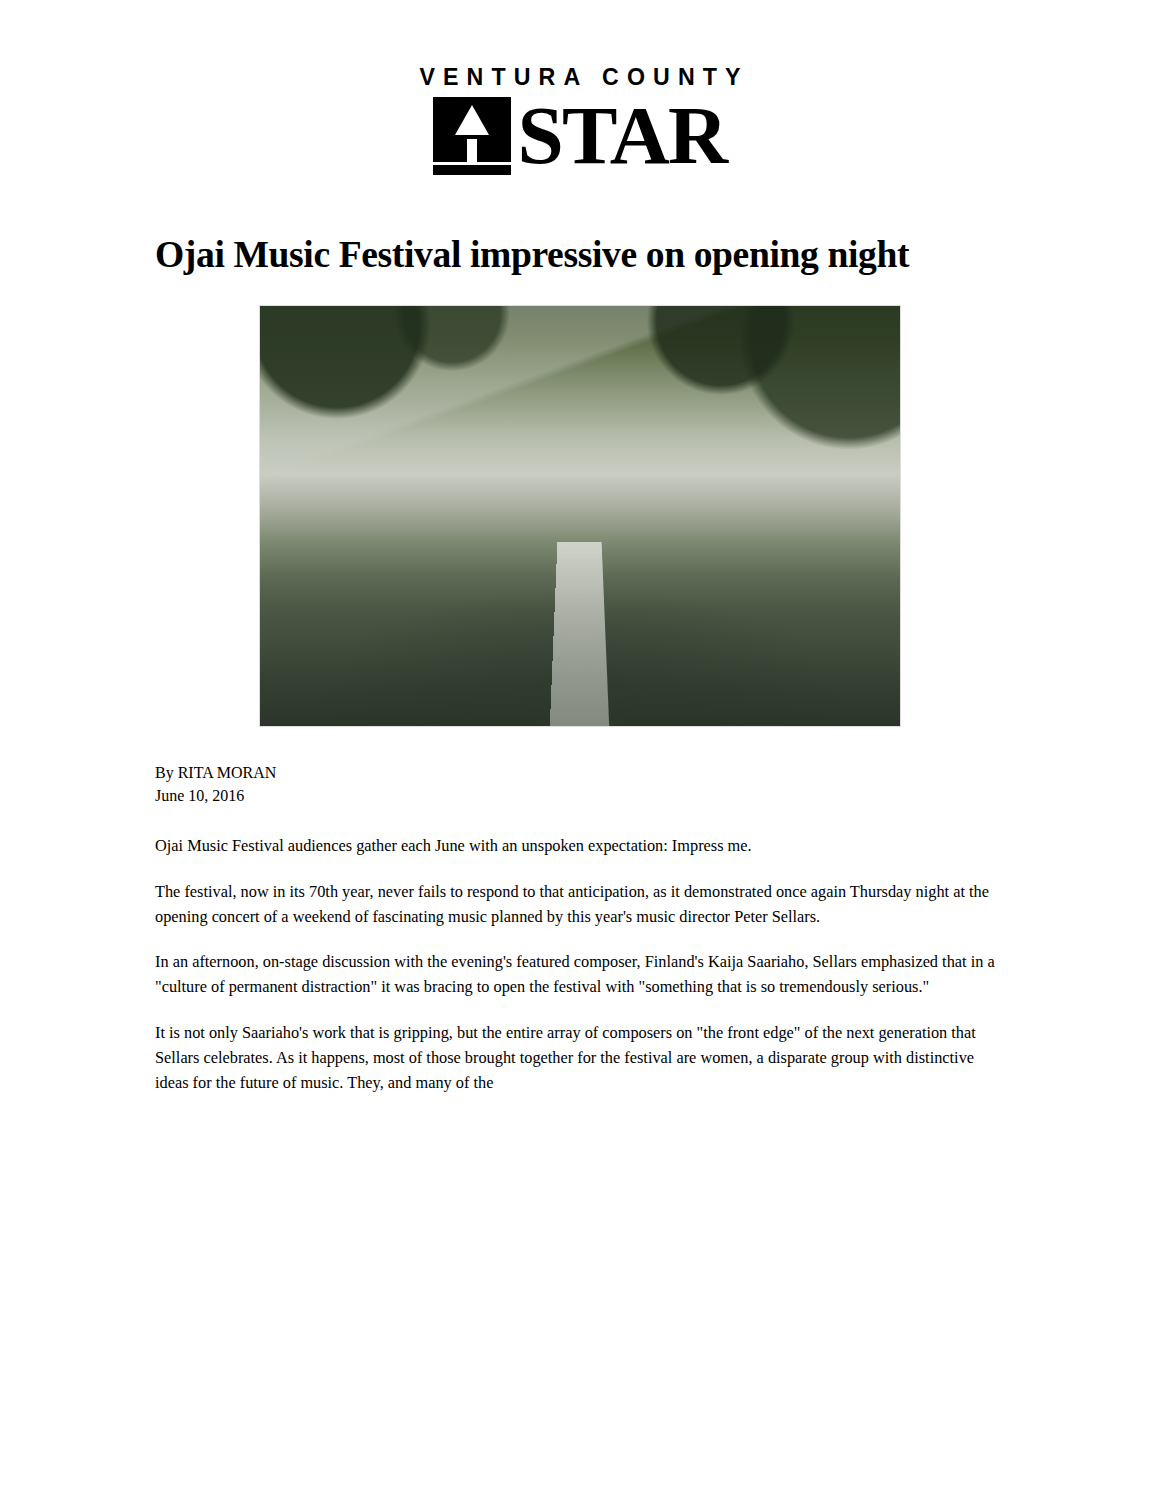VENTURA COUNTY
STAR
Ojai Music Festival impressive on opening night
By RITA MORAN June 10, 2016
Ojai Music Festival audiences gather each June with an unspoken expectation: Impress me.
The festival, now in its 70th year, never fails to respond to that anticipation, as it demonstrated once again Thursday night at the opening concert of a weekend of fascinating music planned by this year's music director Peter Sellars.
In an afternoon, on-stage discussion with the evening's featured composer, Finland's Kaija Saariaho, Sellars emphasized that in a "culture of permanent distraction" it was bracing to open the festival with "something that is so tremendously serious."
It is not only Saariaho's work that is gripping, but the entire array of composers on "the front edge" of the next generation that Sellars celebrates. As it happens, most of those brought together for the festival are women, a disparate group with distinctive ideas for the future of music. They, and many of the